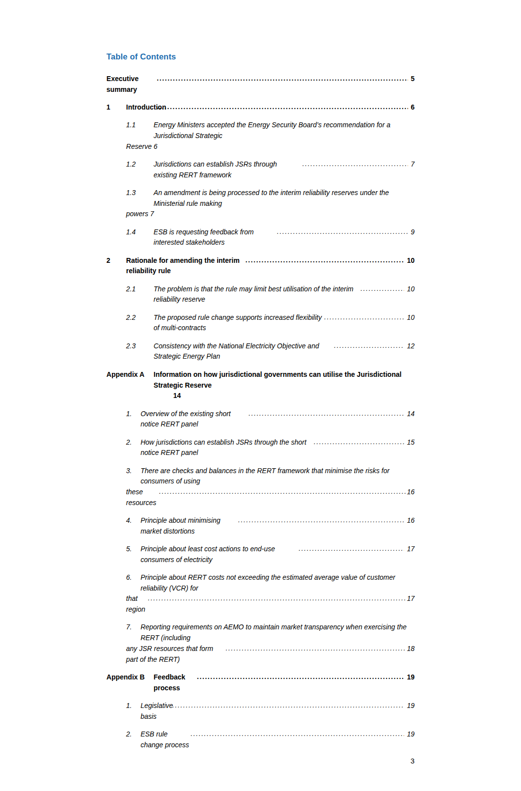Table of Contents
Executive summary ........................................................................................................................... 5
1 Introduction ................................................................................................................................. 6
1.1 Energy Ministers accepted the Energy Security Board’s recommendation for a Jurisdictional Strategic
Reserve 6
1.2 Jurisdictions can establish JSRs through existing RERT framework ...................................................... 7
1.3 An amendment is being processed to the interim reliability reserves under the Ministerial rule making
powers 7
1.4 ESB is requesting feedback from interested stakeholders ..................................................................... 9
2 Rationale for amending the interim reliability rule ................................................................................ 10
2.1 The problem is that the rule may limit best utilisation of the interim reliability reserve .................... 10
2.2 The proposed rule change supports increased flexibility of multi-contracts ....................................... 10
2.3 Consistency with the National Electricity Objective and Strategic Energy Plan .................................. 12
Appendix A Information on how jurisdictional governments can utilise the Jurisdictional Strategic Reserve
14
1. Overview of the existing short notice RERT panel ................................................................................. 14
2. How jurisdictions can establish JSRs through the short notice RERT panel ............................................ 15
3. There are checks and balances in the RERT framework that minimise the risks for consumers of using
these resources ............................................................................................................................................. 16
4. Principle about minimising market distortions ....................................................................................... 16
5. Principle about least cost actions to end-use consumers of electricity .................................................... 17
6. Principle about RERT costs not exceeding the estimated average value of customer reliability (VCR) for
that region ....................................................................................................................................................... 17
7. Reporting requirements on AEMO to maintain market transparency when exercising the RERT (including
any JSR resources that form part of the RERT) ................................................................................................. 18
Appendix B Feedback process .............................................................................................................. 19
1. Legislative basis .............................................................................................................................................. 19
2. ESB rule change process .............................................................................................................................. 19
3